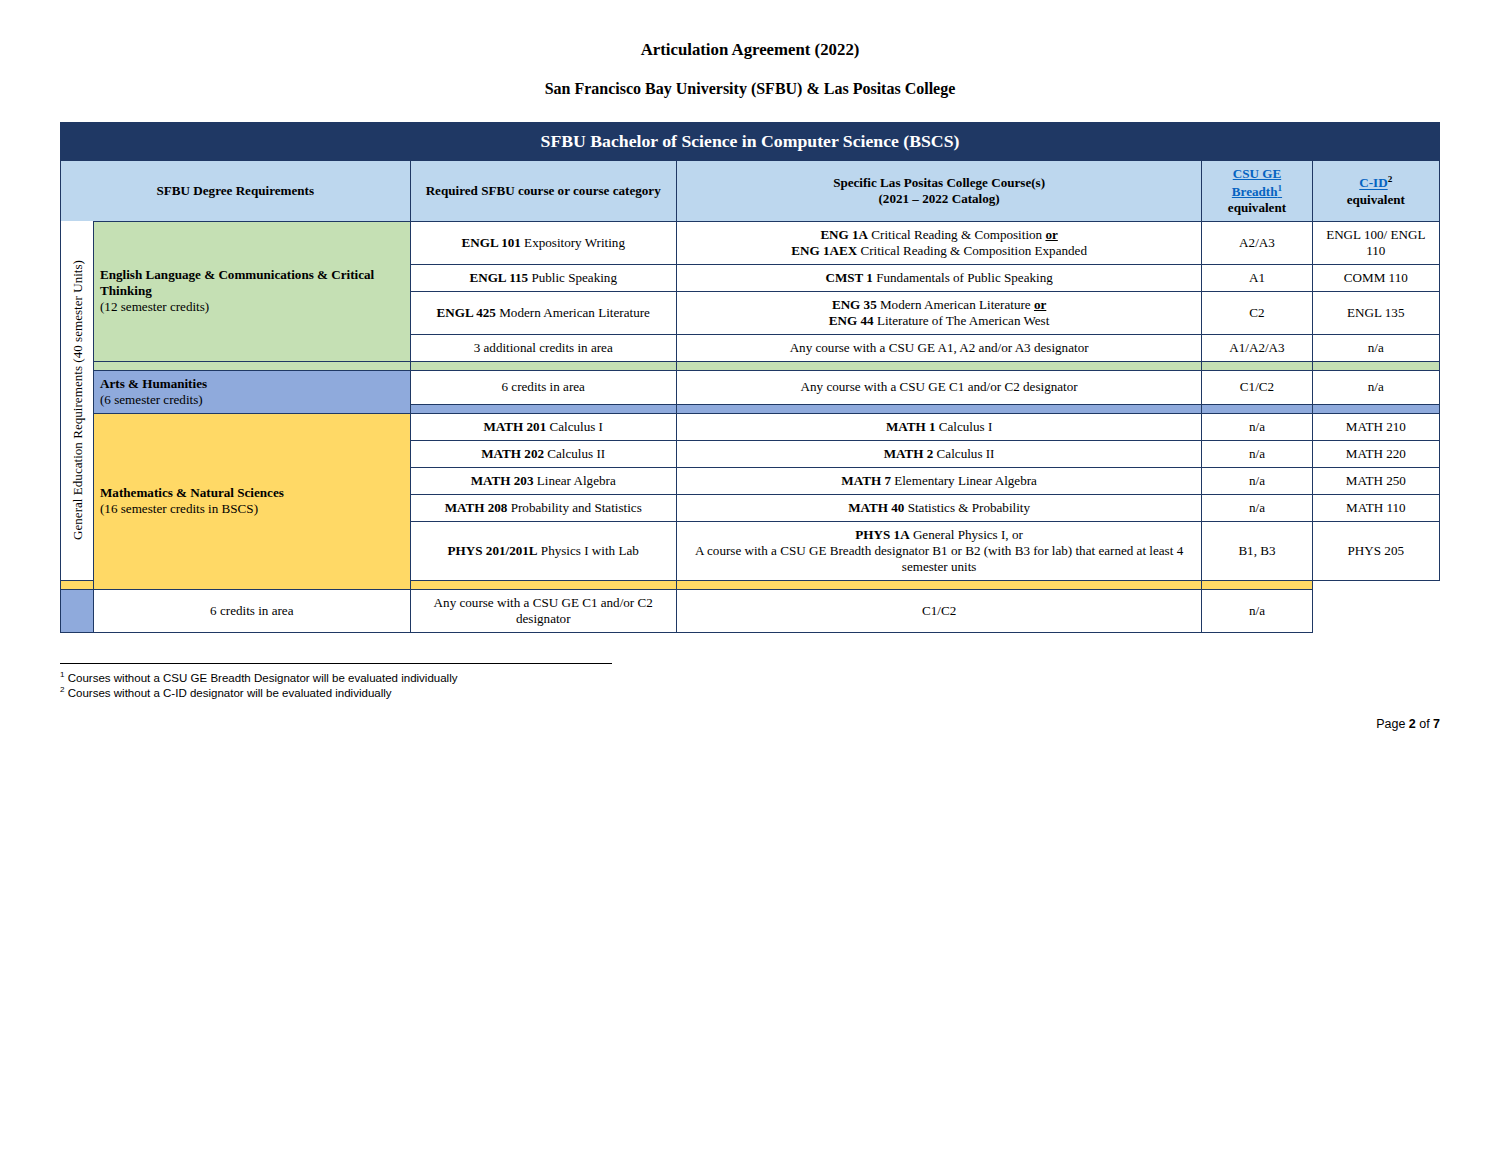Articulation Agreement (2022)
San Francisco Bay University (SFBU) & Las Positas College
| SFBU Bachelor of Science in Computer Science (BSCS) |
| SFBU Degree Requirements | Required SFBU course or course category | Specific Las Positas College Course(s) (2021 – 2022 Catalog) | CSU GE Breadth 1 equivalent | C-ID 2 equivalent |
| General Education Requirements (40 semester Units) | English Language & Communications & Critical Thinking (12 semester credits) | ENGL 101 Expository Writing | ENG 1A Critical Reading & Composition or ENG 1AEX Critical Reading & Composition Expanded | A2/A3 | ENGL 100/ ENGL 110 |
| ENGL 115 Public Speaking | CMST 1 Fundamentals of Public Speaking | A1 | COMM 110 |
| ENGL 425 Modern American Literature | ENG 35 Modern American Literature or ENG 44 Literature of The American West | C2 | ENGL 135 |
| 3 additional credits in area | Any course with a CSU GE A1, A2 and/or A3 designator | A1/A2/A3 | n/a |
| Arts & Humanities (6 semester credits) | 6 credits in area | Any course with a CSU GE C1 and/or C2 designator | C1/C2 | n/a |
| Mathematics & Natural Sciences (16 semester credits in BSCS) | MATH 201 Calculus I | MATH 1 Calculus I | n/a | MATH 210 |
| MATH 202 Calculus II | MATH 2 Calculus II | n/a | MATH 220 |
| MATH 203 Linear Algebra | MATH 7 Elementary Linear Algebra | n/a | MATH 250 |
| MATH 208 Probability and Statistics | MATH 40 Statistics & Probability | n/a | MATH 110 |
| PHYS 201/201L Physics I with Lab | PHYS 1A General Physics I, or A course with a CSU GE Breadth designator B1 or B2 (with B3 for lab) that earned at least 4 semester units | B1, B3 | PHYS 205 |
| | 6 credits in area | Any course with a CSU GE C1 and/or C2 designator | C1/C2 | n/a |
1 Courses without a CSU GE Breadth Designator will be evaluated individually
2 Courses without a C-ID designator will be evaluated individually
Page 2 of 7